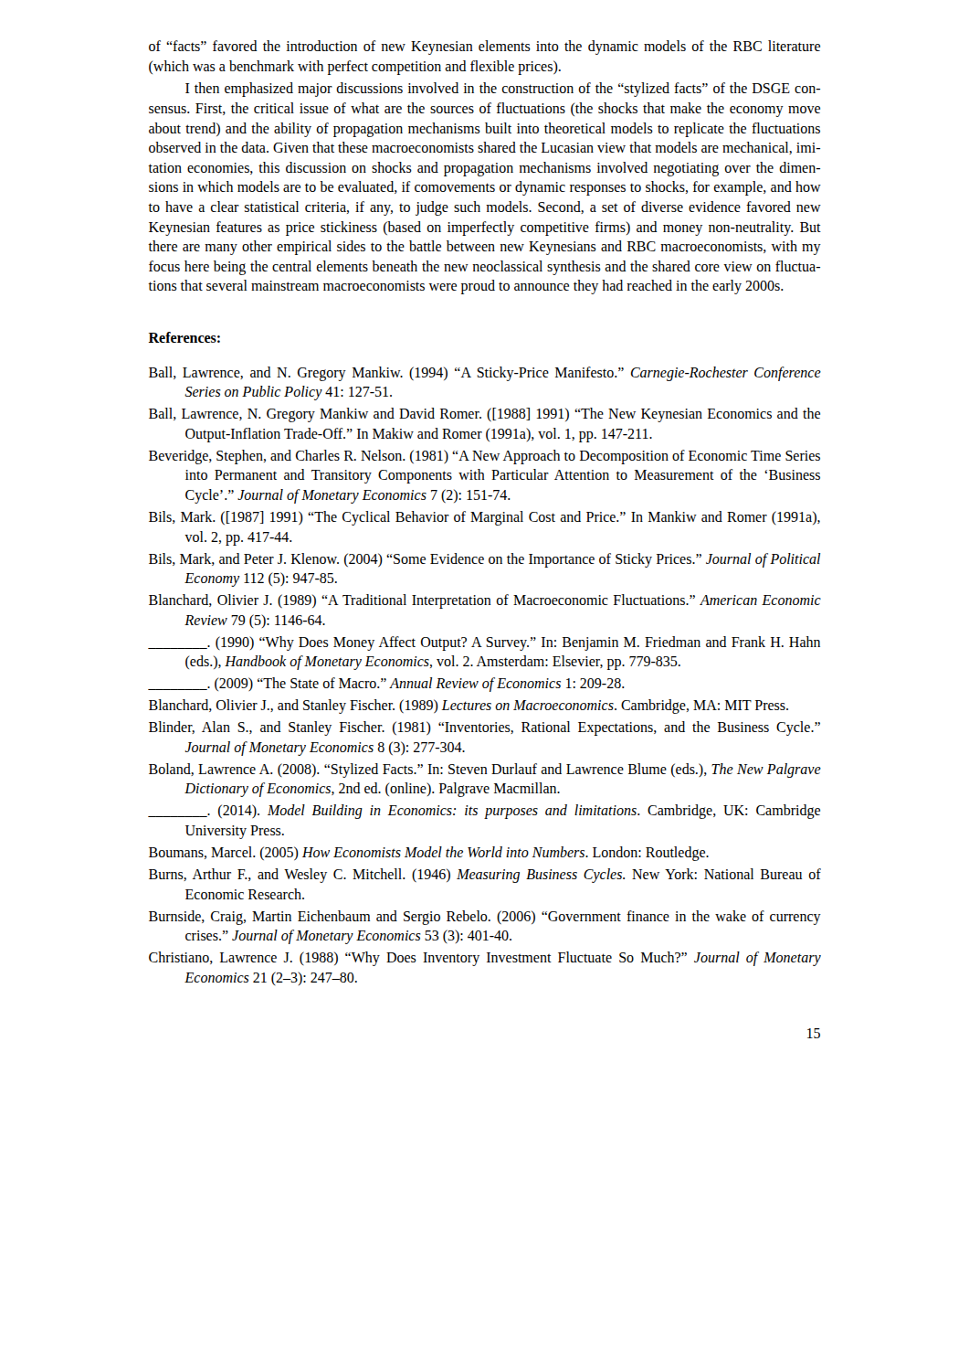of “facts” favored the introduction of new Keynesian elements into the dynamic models of the RBC literature (which was a benchmark with perfect competition and flexible prices).
I then emphasized major discussions involved in the construction of the “stylized facts” of the DSGE consensus. First, the critical issue of what are the sources of fluctuations (the shocks that make the economy move about trend) and the ability of propagation mechanisms built into theoretical models to replicate the fluctuations observed in the data. Given that these macroeconomists shared the Lucasian view that models are mechanical, imitation economies, this discussion on shocks and propagation mechanisms involved negotiating over the dimensions in which models are to be evaluated, if comovements or dynamic responses to shocks, for example, and how to have a clear statistical criteria, if any, to judge such models. Second, a set of diverse evidence favored new Keynesian features as price stickiness (based on imperfectly competitive firms) and money non-neutrality. But there are many other empirical sides to the battle between new Keynesians and RBC macroeconomists, with my focus here being the central elements beneath the new neoclassical synthesis and the shared core view on fluctuations that several mainstream macroeconomists were proud to announce they had reached in the early 2000s.
References:
Ball, Lawrence, and N. Gregory Mankiw. (1994) “A Sticky-Price Manifesto.” Carnegie-Rochester Conference Series on Public Policy 41: 127-51.
Ball, Lawrence, N. Gregory Mankiw and David Romer. ([1988] 1991) “The New Keynesian Economics and the Output-Inflation Trade-Off.” In Makiw and Romer (1991a), vol. 1, pp. 147-211.
Beveridge, Stephen, and Charles R. Nelson. (1981) “A New Approach to Decomposition of Economic Time Series into Permanent and Transitory Components with Particular Attention to Measurement of the ‘Business Cycle’.” Journal of Monetary Economics 7 (2): 151-74.
Bils, Mark. ([1987] 1991) “The Cyclical Behavior of Marginal Cost and Price.” In Mankiw and Romer (1991a), vol. 2, pp. 417-44.
Bils, Mark, and Peter J. Klenow. (2004) “Some Evidence on the Importance of Sticky Prices.” Journal of Political Economy 112 (5): 947-85.
Blanchard, Olivier J. (1989) “A Traditional Interpretation of Macroeconomic Fluctuations.” American Economic Review 79 (5): 1146-64.
________. (1990) “Why Does Money Affect Output? A Survey.” In: Benjamin M. Friedman and Frank H. Hahn (eds.), Handbook of Monetary Economics, vol. 2. Amsterdam: Elsevier, pp. 779-835.
________. (2009) “The State of Macro.” Annual Review of Economics 1: 209-28.
Blanchard, Olivier J., and Stanley Fischer. (1989) Lectures on Macroeconomics. Cambridge, MA: MIT Press.
Blinder, Alan S., and Stanley Fischer. (1981) “Inventories, Rational Expectations, and the Business Cycle.” Journal of Monetary Economics 8 (3): 277-304.
Boland, Lawrence A. (2008). “Stylized Facts.” In: Steven Durlauf and Lawrence Blume (eds.), The New Palgrave Dictionary of Economics, 2nd ed. (online). Palgrave Macmillan.
________. (2014). Model Building in Economics: its purposes and limitations. Cambridge, UK: Cambridge University Press.
Boumans, Marcel. (2005) How Economists Model the World into Numbers. London: Routledge.
Burns, Arthur F., and Wesley C. Mitchell. (1946) Measuring Business Cycles. New York: National Bureau of Economic Research.
Burnside, Craig, Martin Eichenbaum and Sergio Rebelo. (2006) “Government finance in the wake of currency crises.” Journal of Monetary Economics 53 (3): 401-40.
Christiano, Lawrence J. (1988) “Why Does Inventory Investment Fluctuate So Much?” Journal of Monetary Economics 21 (2–3): 247–80.
15